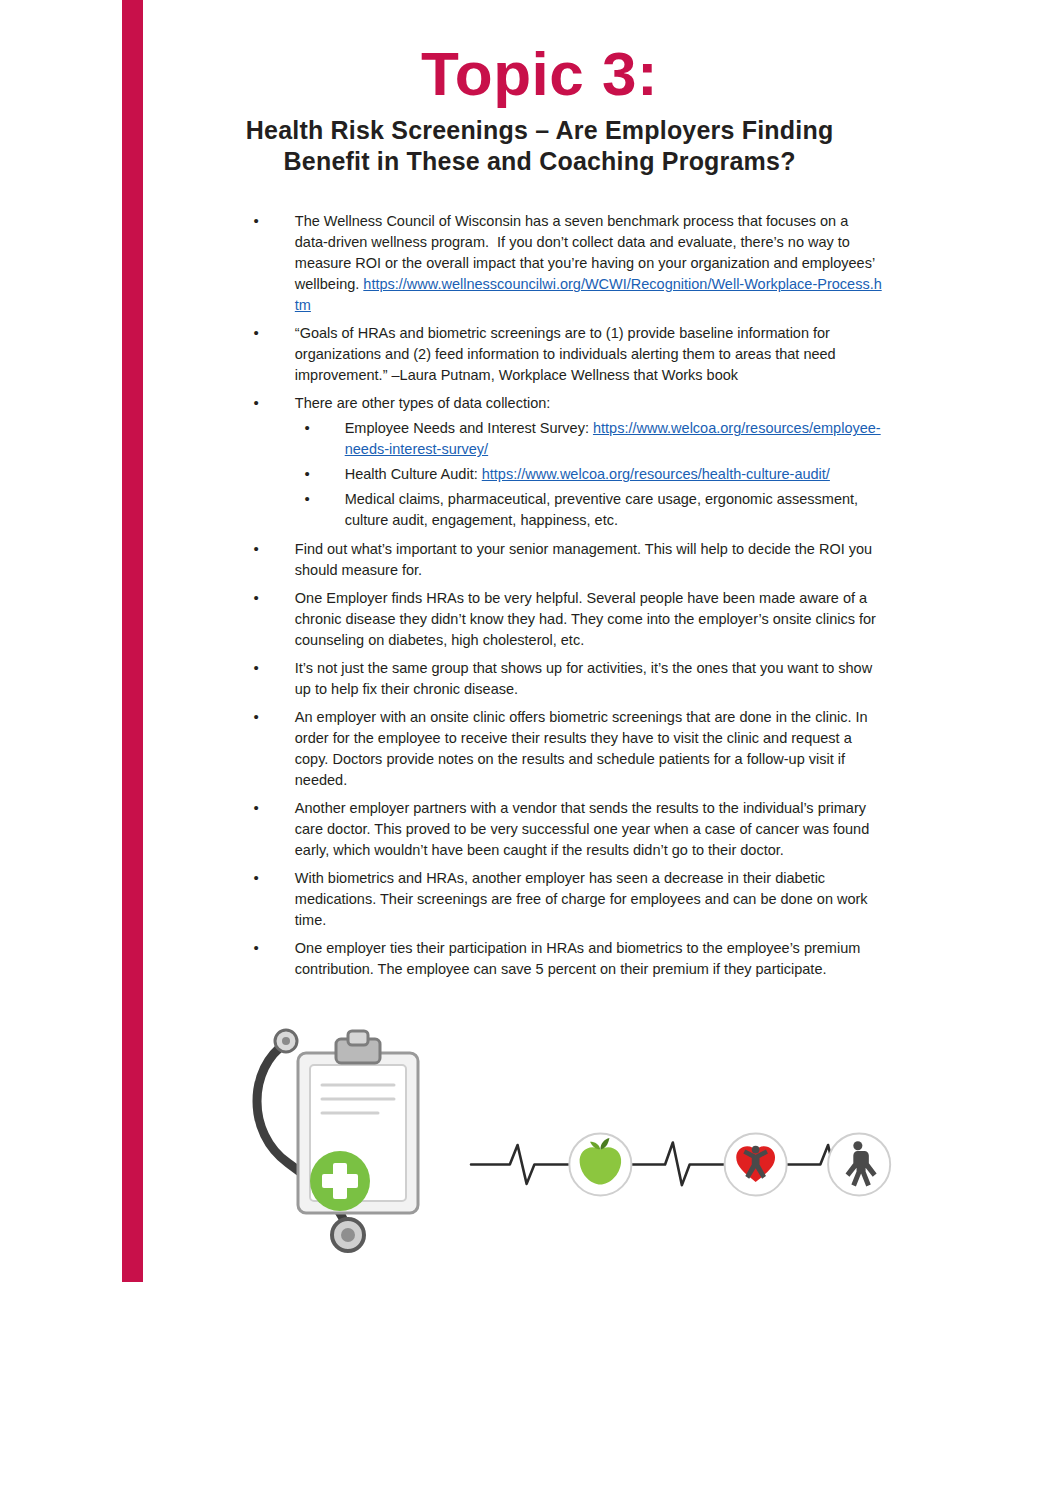Topic 3:
Health Risk Screenings – Are Employers Finding Benefit in These and Coaching Programs?
The Wellness Council of Wisconsin has a seven benchmark process that focuses on a data-driven wellness program. If you don’t collect data and evaluate, there’s no way to measure ROI or the overall impact that you’re having on your organization and employees’ wellbeing. https://www.wellnesscouncilwi.org/WCWI/Recognition/Well-Workplace-Process.htm
“Goals of HRAs and biometric screenings are to (1) provide baseline information for organizations and (2) feed information to individuals alerting them to areas that need improvement.” –Laura Putnam, Workplace Wellness that Works book
There are other types of data collection:
Employee Needs and Interest Survey: https://www.welcoa.org/resources/employee-needs-interest-survey/
Health Culture Audit: https://www.welcoa.org/resources/health-culture-audit/
Medical claims, pharmaceutical, preventive care usage, ergonomic assessment, culture audit, engagement, happiness, etc.
Find out what’s important to your senior management. This will help to decide the ROI you should measure for.
One Employer finds HRAs to be very helpful. Several people have been made aware of a chronic disease they didn’t know they had. They come into the employer’s onsite clinics for counseling on diabetes, high cholesterol, etc.
It’s not just the same group that shows up for activities, it’s the ones that you want to show up to help fix their chronic disease.
An employer with an onsite clinic offers biometric screenings that are done in the clinic. In order for the employee to receive their results they have to visit the clinic and request a copy. Doctors provide notes on the results and schedule patients for a follow-up visit if needed.
Another employer partners with a vendor that sends the results to the individual’s primary care doctor. This proved to be very successful one year when a case of cancer was found early, which wouldn’t have been caught if the results didn’t go to their doctor.
With biometrics and HRAs, another employer has seen a decrease in their diabetic medications. Their screenings are free of charge for employees and can be done on work time.
One employer ties their participation in HRAs and biometrics to the employee’s premium contribution. The employee can save 5 percent on their premium if they participate.